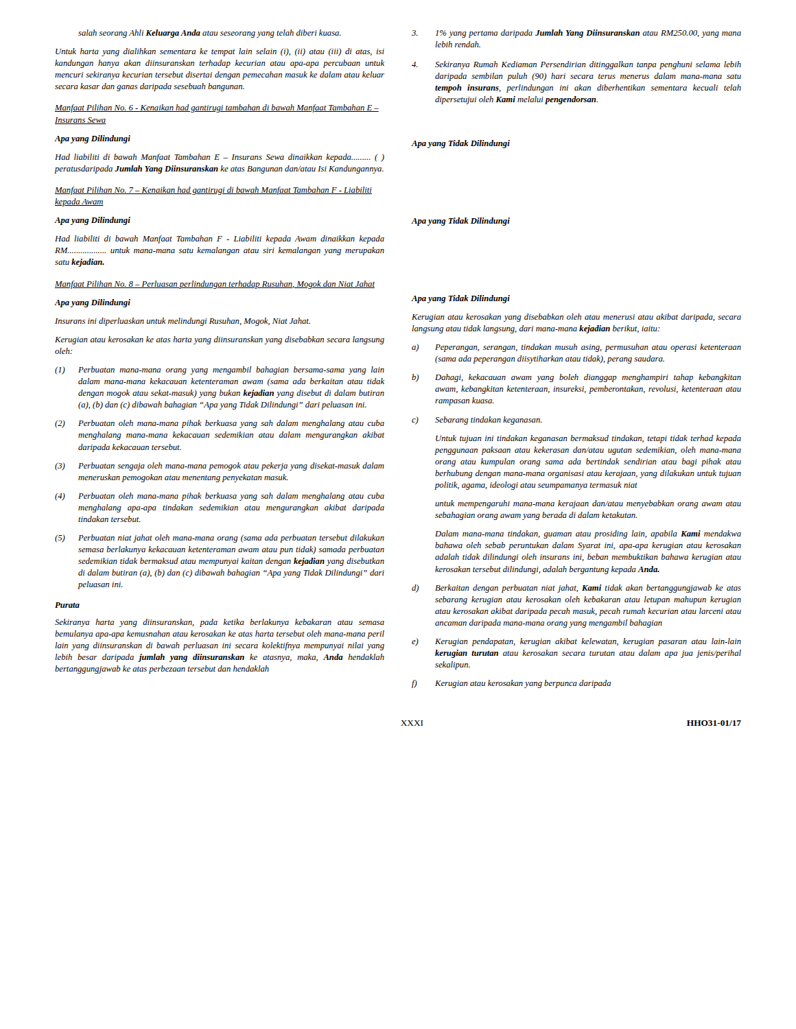salah seorang Ahli Keluarga Anda atau seseorang yang telah diberi kuasa.
Untuk harta yang dialihkan sementara ke tempat lain selain (i), (ii) atau (iii) di atas, isi kandungan hanya akan diinsuranskan terhadap kecurian atau apa-apa percubaan untuk mencuri sekiranya kecurian tersebut disertai dengan pemecahan masuk ke dalam atau keluar secara kasar dan ganas daripada sesebuah bangunan.
Manfaat Pilihan No. 6 - Kenaikan had gantirugi tambahan di bawah Manfaat Tambahan E – Insurans Sewa
Apa yang Dilindungi
Had liabiliti di bawah Manfaat Tambahan E – Insurans Sewa dinaikkan kepada......... ( ) peratusdaripada Jumlah Yang Diinsuranskan ke atas Bangunan dan/atau Isi Kandungannya.
Manfaat Pilihan No. 7 – Kenaikan had gantirugi di bawah Manfaat Tambahan F - Liabiliti kepada Awam
Apa yang Dilindungi
Had liabiliti di bawah Manfaat Tambahan F - Liabiliti kepada Awam dinaikkan kepada RM.................. untuk mana-mana satu kemalangan atau siri kemalangan yang merupakan satu kejadian.
Manfaat Pilihan No. 8 – Perluasan perlindungan terhadap Rusuhan, Mogok dan Niat Jahat
Apa yang Dilindungi
Insurans ini diperluaskan untuk melindungi Rusuhan, Mogok, Niat Jahat.
Kerugian atau kerosakan ke atas harta yang diinsuranskan yang disebabkan secara langsung oleh:
(1) Perbuatan mana-mana orang yang mengambil bahagian bersama-sama yang lain dalam mana-mana kekacauan ketenteraman awam (sama ada berkaitan atau tidak dengan mogok atau sekat-masuk) yang bukan kejadian yang disebut di dalam butiran (a), (b) dan (c) dibawah bahagian “Apa yang Tidak Dilindungi” dari peluasan ini.
(2) Perbuatan oleh mana-mana pihak berkuasa yang sah dalam menghalang atau cuba menghalang mana-mana kekacauan sedemikian atau dalam mengurangkan akibat daripada kekacauan tersebut.
(3) Perbuatan sengaja oleh mana-mana pemogok atau pekerja yang disekat-masuk dalam meneruskan pemogokan atau menentang penyekatan masuk.
(4) Perbuatan oleh mana-mana pihak berkuasa yang sah dalam menghalang atau cuba menghalang apa-apa tindakan sedemikian atau mengurangkan akibat daripada tindakan tersebut.
(5) Perbuatan niat jahat oleh mana-mana orang (sama ada perbuatan tersebut dilakukan semasa berlakunya kekacauan ketenteraman awam atau pun tidak) samada perbuatan sedemikian tidak bermaksud atau mempunyai kaitan dengan kejadian yang disebutkan di dalam butiran (a), (b) dan (c) dibawah bahagian “Apa yang Tidak Dilindungi” dari peluasan ini.
Purata
Sekiranya harta yang diinsuranskan, pada ketika berlakunya kebakaran atau semasa bemulanya apa-apa kemusnahan atau kerosakan ke atas harta tersebut oleh mana-mana peril lain yang diinsuranskan di bawah perluasan ini secara kolektifnya mempunyai nilai yang lebih besar daripada jumlah yang diinsuranskan ke atasnya, maka, Anda hendaklah bertanggungjawab ke atas perbezaan tersebut dan hendaklah
3. 1% yang pertama daripada Jumlah Yang Diinsuranskan atau RM250.00, yang mana lebih rendah.
4. Sekiranya Rumah Kediaman Persendirian ditinggalkan tanpa penghuni selama lebih daripada sembilan puluh (90) hari secara terus menerus dalam mana-mana satu tempoh insurans, perlindungan ini akan diberhentikan sementara kecuali telah dipersetujui oleh Kami melalui pengendorsan.
Apa yang Tidak Dilindungi
Apa yang Tidak Dilindungi
Apa yang Tidak Dilindungi
Kerugian atau kerosakan yang disebabkan oleh atau menerusi atau akibat daripada, secara langsung atau tidak langsung, dari mana-mana kejadian berikut, iaitu:
a) Peperangan, serangan, tindakan musuh asing, permusuhan atau operasi ketenteraan (sama ada peperangan diisytiharkan atau tidak), perang saudara.
b) Dahagi, kekacauan awam yang boleh dianggap menghampiri tahap kebangkitan awam, kebangkitan ketenteraan, insureksi, pemberontakan, revolusi, ketenteraan atau rampasan kuasa.
c) Sebarang tindakan keganasan.
Untuk tujuan ini tindakan keganasan bermaksud tindakan, tetapi tidak terhad kepada penggunaan paksaan atau kekerasan dan/atau ugutan sedemikian, oleh mana-mana orang atau kumpulan orang sama ada bertindak sendirian atau bagi pihak atau berhubung dengan mana-mana organisasi atau kerajaan, yang dilakukan untuk tujuan politik, agama, ideologi atau seumpamanya termasuk niat
untuk mempengaruhi mana-mana kerajaan dan/atau menyebabkan orang awam atau sebahagian orang awam yang berada di dalam ketakutan.
Dalam mana-mana tindakan, guaman atau prosiding lain, apabila Kami mendakwa bahawa oleh sebab peruntukan dalam Syarat ini, apa-apa kerugian atau kerosakan adalah tidak dilindungi oleh insurans ini, beban membuktikan bahawa kerugian atau kerosakan tersebut dilindungi, adalah bergantung kepada Anda.
d) Berkaitan dengan perbuatan niat jahat, Kami tidak akan bertanggungjawab ke atas sebarang kerugian atau kerosakan oleh kebakaran atau letupan mahupun kerugian atau kerosakan akibat daripada pecah masuk, pecah rumah kecurian atau larceni atau ancaman daripada mana-mana orang yang mengambil bahagian
e) Kerugian pendapatan, kerugian akibat kelewatan, kerugian pasaran atau lain-lain kerugian turutan atau kerosakan secara turutan atau dalam apa jua jenis/perihal sekalipun.
f) Kerugian atau kerosakan yang berpunca daripada
XXXI
HHO31-01/17